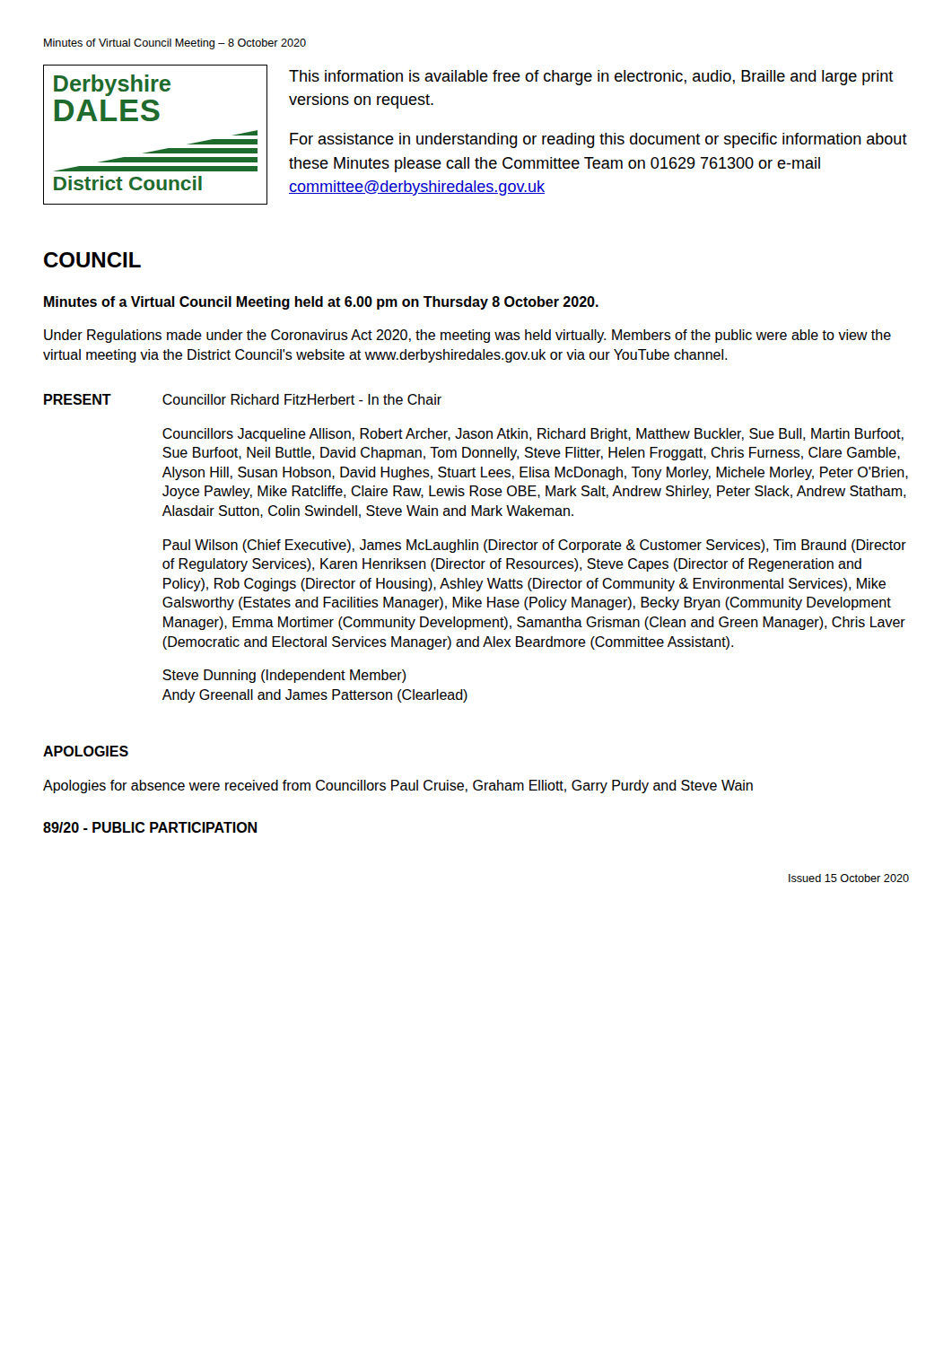Minutes of Virtual Council Meeting – 8 October 2020
Derbyshire
DALES
District Council
This information is available free of charge in electronic, audio, Braille and large print versions on request.
For assistance in understanding or reading this document or specific information about these Minutes please call the Committee Team on 01629 761300 or e-mail committee@derbyshiredales.gov.uk
COUNCIL
Minutes of a Virtual Council Meeting held at 6.00 pm on Thursday 8 October 2020.
Under Regulations made under the Coronavirus Act 2020, the meeting was held virtually. Members of the public were able to view the virtual meeting via the District Council's website at www.derbyshiredales.gov.uk or via our YouTube channel.
| PRESENT | Councillor Richard FitzHerbert - In the Chair Councillors Jacqueline Allison, Robert Archer, Jason Atkin, Richard Bright, Matthew Buckler, Sue Bull, Martin Burfoot, Sue Burfoot, Neil Buttle, David Chapman, Tom Donnelly, Steve Flitter, Helen Froggatt, Chris Furness, Clare Gamble, Alyson Hill, Susan Hobson, David Hughes, Stuart Lees, Elisa McDonagh, Tony Morley, Michele Morley, Peter O'Brien, Joyce Pawley, Mike Ratcliffe, Claire Raw, Lewis Rose OBE, Mark Salt, Andrew Shirley, Peter Slack, Andrew Statham, Alasdair Sutton, Colin Swindell, Steve Wain and Mark Wakeman. Paul Wilson (Chief Executive), James McLaughlin (Director of Corporate & Customer Services), Tim Braund (Director of Regulatory Services), Karen Henriksen (Director of Resources), Steve Capes (Director of Regeneration and Policy), Rob Cogings (Director of Housing), Ashley Watts (Director of Community & Environmental Services), Mike Galsworthy (Estates and Facilities Manager), Mike Hase (Policy Manager), Becky Bryan (Community Development Manager), Emma Mortimer (Community Development), Samantha Grisman (Clean and Green Manager), Chris Laver (Democratic and Electoral Services Manager) and Alex Beardmore (Committee Assistant). Steve Dunning (Independent Member) Andy Greenall and James Patterson (Clearlead) |
APOLOGIES
Apologies for absence were received from Councillors Paul Cruise, Graham Elliott, Garry Purdy and Steve Wain
89/20 - PUBLIC PARTICIPATION
Issued 15 October 2020